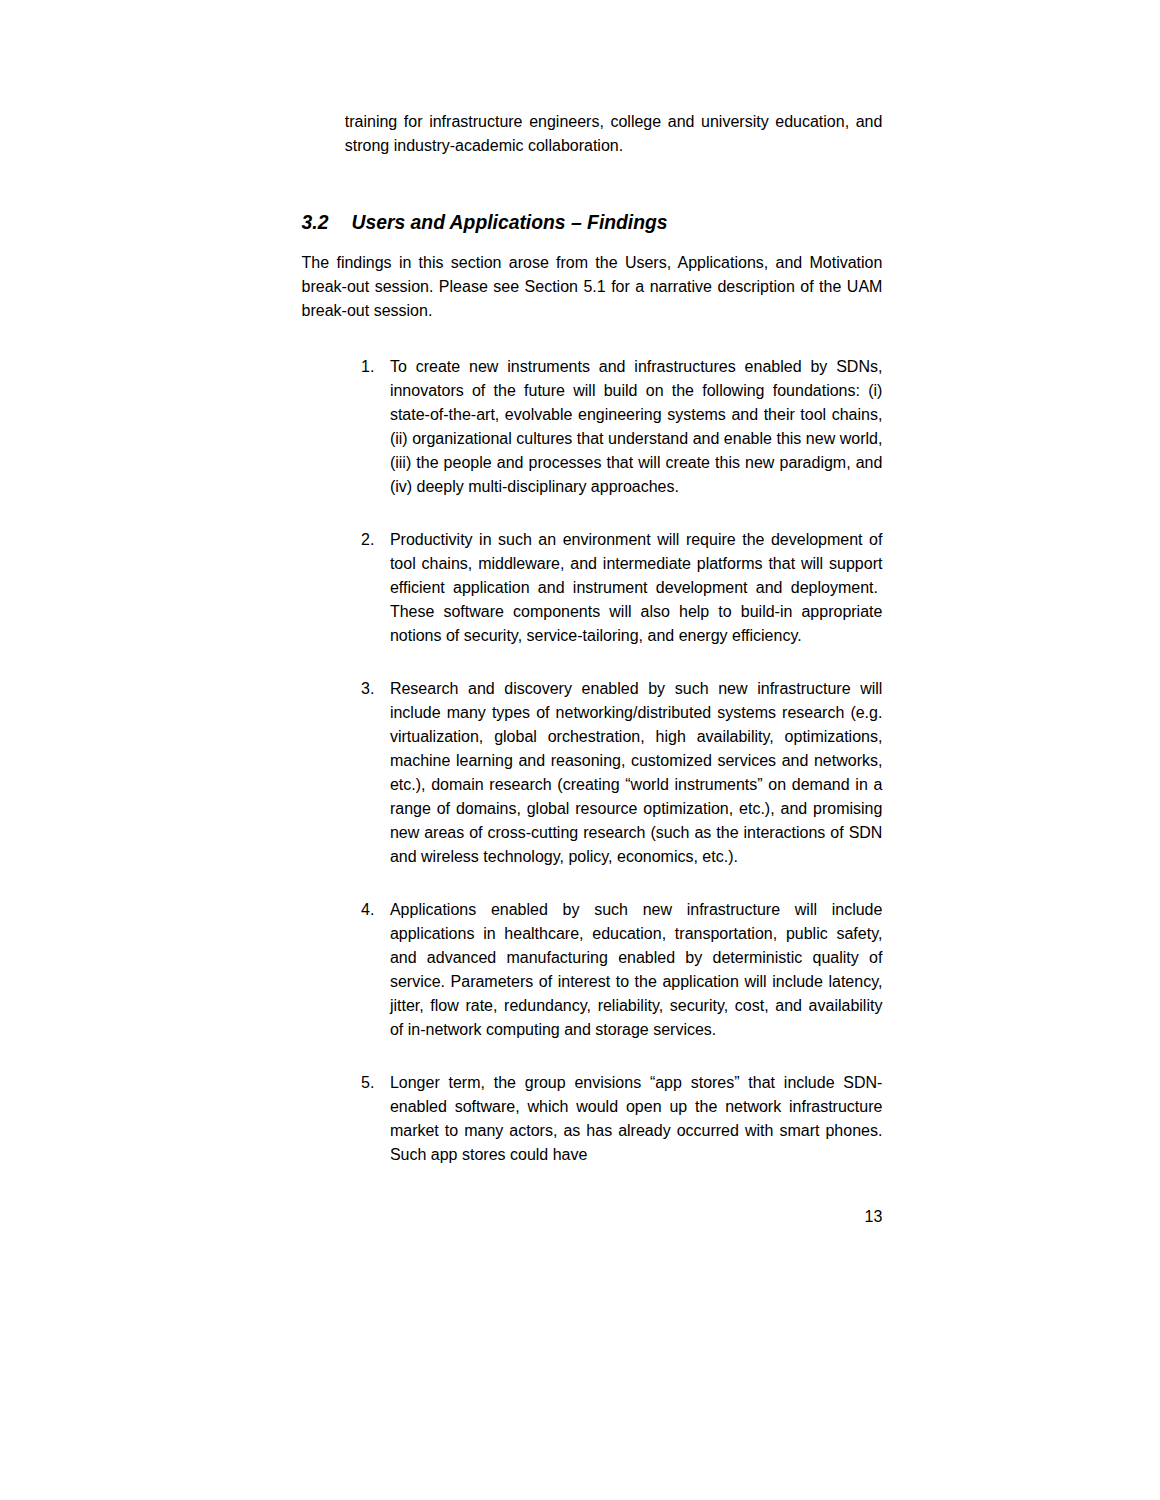training for infrastructure engineers, college and university education, and strong industry-academic collaboration.
3.2 Users and Applications – Findings
The findings in this section arose from the Users, Applications, and Motivation break-out session. Please see Section 5.1 for a narrative description of the UAM break-out session.
To create new instruments and infrastructures enabled by SDNs, innovators of the future will build on the following foundations: (i) state-of-the-art, evolvable engineering systems and their tool chains, (ii) organizational cultures that understand and enable this new world, (iii) the people and processes that will create this new paradigm, and (iv) deeply multi-disciplinary approaches.
Productivity in such an environment will require the development of tool chains, middleware, and intermediate platforms that will support efficient application and instrument development and deployment. These software components will also help to build-in appropriate notions of security, service-tailoring, and energy efficiency.
Research and discovery enabled by such new infrastructure will include many types of networking/distributed systems research (e.g. virtualization, global orchestration, high availability, optimizations, machine learning and reasoning, customized services and networks, etc.), domain research (creating “world instruments” on demand in a range of domains, global resource optimization, etc.), and promising new areas of cross-cutting research (such as the interactions of SDN and wireless technology, policy, economics, etc.).
Applications enabled by such new infrastructure will include applications in healthcare, education, transportation, public safety, and advanced manufacturing enabled by deterministic quality of service. Parameters of interest to the application will include latency, jitter, flow rate, redundancy, reliability, security, cost, and availability of in-network computing and storage services.
Longer term, the group envisions “app stores” that include SDN-enabled software, which would open up the network infrastructure market to many actors, as has already occurred with smart phones. Such app stores could have
13